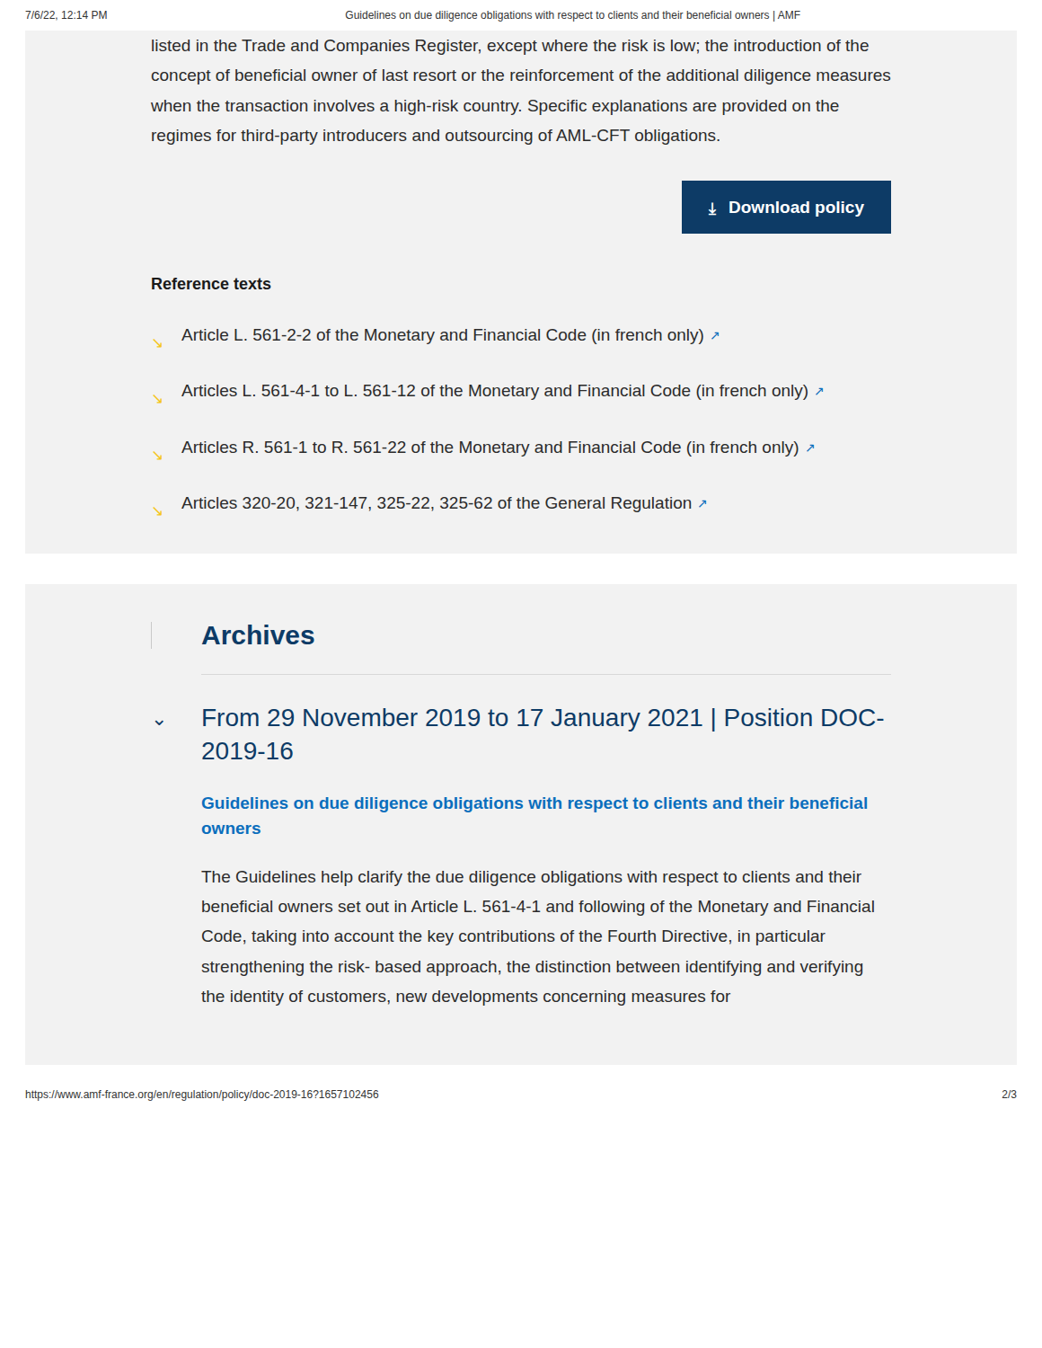7/6/22, 12:14 PM Guidelines on due diligence obligations with respect to clients and their beneficial owners | AMF
listed in the Trade and Companies Register, except where the risk is low; the introduction of the concept of beneficial owner of last resort or the reinforcement of the additional diligence measures when the transaction involves a high-risk country. Specific explanations are provided on the regimes for third-party introducers and outsourcing of AML-CFT obligations.
⤓Download policy
Reference texts
↘ Article L. 561-2-2 of the Monetary and Financial Code (in french only)↗
↘ Articles L. 561-4-1 to L. 561-12 of the Monetary and Financial Code (in french only)↗
↘ Articles R. 561-1 to R. 561-22 of the Monetary and Financial Code (in french only)↗
↘ Articles 320-20, 321-147, 325-22, 325-62 of the General Regulation↗
Archives
⌄
From 29 November 2019 to 17 January 2021 | Position DOC-2019-16
Guidelines on due diligence obligations with respect to clients and their beneficial owners
The Guidelines help clarify the due diligence obligations with respect to clients and their beneficial owners set out in Article L. 561-4-1 and following of the Monetary and Financial Code, taking into account the key contributions of the Fourth Directive, in particular strengthening the risk- based approach, the distinction between identifying and verifying the identity of customers, new developments concerning measures for
https://www.amf-france.org/en/regulation/policy/doc-2019-16?1657102456 2/3